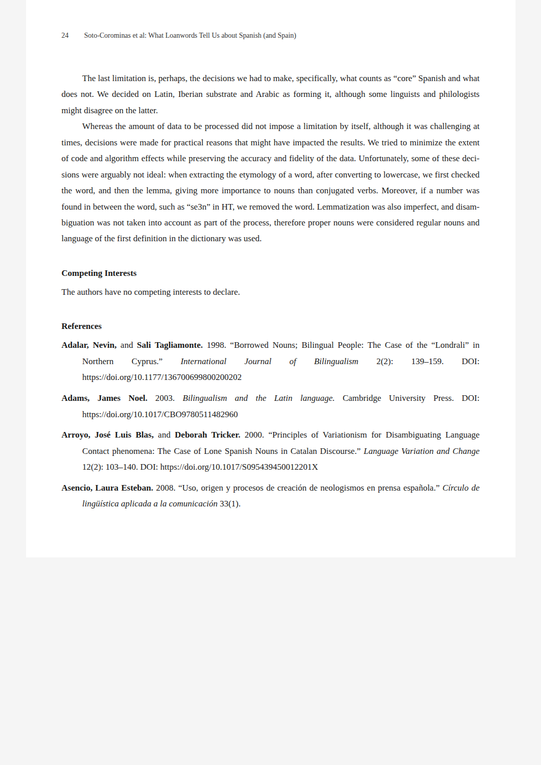24 Soto-Corominas et al: What Loanwords Tell Us about Spanish (and Spain)
The last limitation is, perhaps, the decisions we had to make, specifically, what counts as “core” Spanish and what does not. We decided on Latin, Iberian substrate and Arabic as forming it, although some linguists and philologists might disagree on the latter.
Whereas the amount of data to be processed did not impose a limitation by itself, although it was challenging at times, decisions were made for practical reasons that might have impacted the results. We tried to minimize the extent of code and algorithm effects while preserving the accuracy and fidelity of the data. Unfortunately, some of these decisions were arguably not ideal: when extracting the etymology of a word, after converting to lowercase, we first checked the word, and then the lemma, giving more importance to nouns than conjugated verbs. Moreover, if a number was found in between the word, such as “se3n” in HT, we removed the word. Lemmatization was also imperfect, and disambiguation was not taken into account as part of the process, therefore proper nouns were considered regular nouns and language of the first definition in the dictionary was used.
Competing Interests
The authors have no competing interests to declare.
References
Adalar, Nevin, and Sali Tagliamonte. 1998. “Borrowed Nouns; Bilingual People: The Case of the “Londrali” in Northern Cyprus.” International Journal of Bilingualism 2(2): 139–159. DOI: https://doi.org/10.1177/136700699800200202
Adams, James Noel. 2003. Bilingualism and the Latin language. Cambridge University Press. DOI: https://doi.org/10.1017/CBO9780511482960
Arroyo, José Luis Blas, and Deborah Tricker. 2000. “Principles of Variationism for Disambiguating Language Contact phenomena: The Case of Lone Spanish Nouns in Catalan Discourse.” Language Variation and Change 12(2): 103–140. DOI: https://doi.org/10.1017/S095439450012201X
Asencio, Laura Esteban. 2008. “Uso, origen y procesos de creación de neologismos en prensa española.” Círculo de lingüística aplicada a la comunicación 33(1).